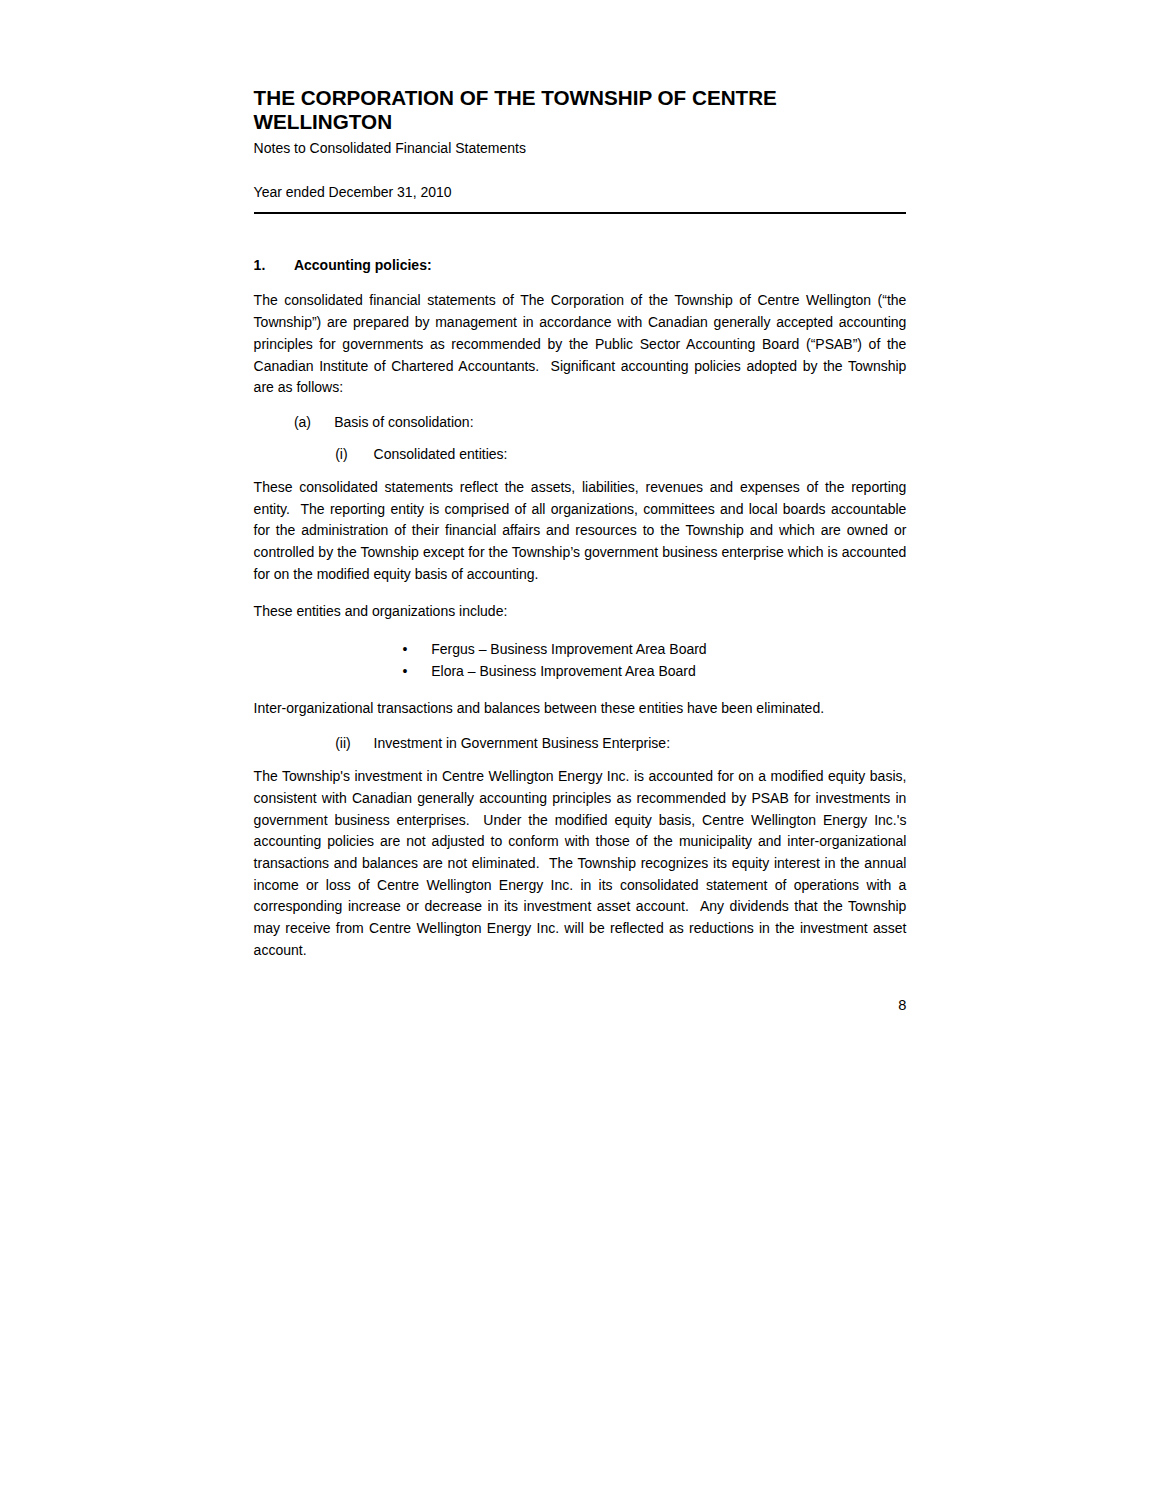THE CORPORATION OF THE TOWNSHIP OF CENTRE WELLINGTON
Notes to Consolidated Financial Statements
Year ended December 31, 2010
1.
Accounting policies:
The consolidated financial statements of The Corporation of the Township of Centre Wellington (“the Township”) are prepared by management in accordance with Canadian generally accepted accounting principles for governments as recommended by the Public Sector Accounting Board (“PSAB”) of the Canadian Institute of Chartered Accountants. Significant accounting policies adopted by the Township are as follows:
(a)
Basis of consolidation:
(i)
Consolidated entities:
These consolidated statements reflect the assets, liabilities, revenues and expenses of the reporting entity. The reporting entity is comprised of all organizations, committees and local boards accountable for the administration of their financial affairs and resources to the Township and which are owned or controlled by the Township except for the Township’s government business enterprise which is accounted for on the modified equity basis of accounting.
These entities and organizations include:
Fergus – Business Improvement Area Board
Elora – Business Improvement Area Board
Inter-organizational transactions and balances between these entities have been eliminated.
(ii)
Investment in Government Business Enterprise:
The Township's investment in Centre Wellington Energy Inc. is accounted for on a modified equity basis, consistent with Canadian generally accounting principles as recommended by PSAB for investments in government business enterprises. Under the modified equity basis, Centre Wellington Energy Inc.'s accounting policies are not adjusted to conform with those of the municipality and inter-organizational transactions and balances are not eliminated. The Township recognizes its equity interest in the annual income or loss of Centre Wellington Energy Inc. in its consolidated statement of operations with a corresponding increase or decrease in its investment asset account. Any dividends that the Township may receive from Centre Wellington Energy Inc. will be reflected as reductions in the investment asset account.
8